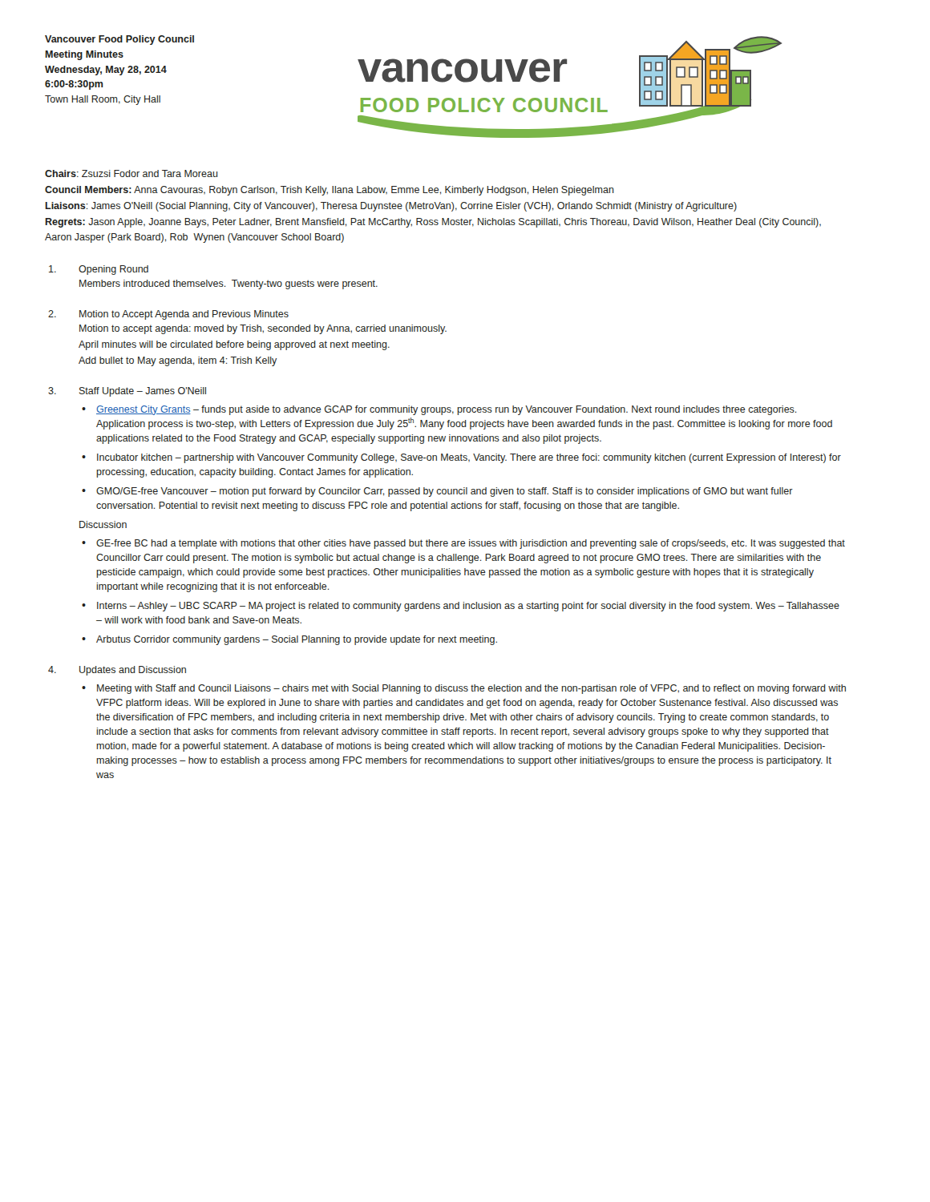Vancouver Food Policy Council
Meeting Minutes
Wednesday, May 28, 2014
6:00-8:30pm
Town Hall Room, City Hall
Vancouver Food Policy Council vancouver FOOD POLICY COUNCIL
Chairs: Zsuzsi Fodor and Tara Moreau
Council Members: Anna Cavouras, Robyn Carlson, Trish Kelly, Ilana Labow, Emme Lee, Kimberly Hodgson, Helen Spiegelman
Liaisons: James O'Neill (Social Planning, City of Vancouver), Theresa Duynstee (MetroVan), Corrine Eisler (VCH), Orlando Schmidt (Ministry of Agriculture)
Regrets: Jason Apple, Joanne Bays, Peter Ladner, Brent Mansfield, Pat McCarthy, Ross Moster, Nicholas Scapillati, Chris Thoreau, David Wilson, Heather Deal (City Council), Aaron Jasper (Park Board), Rob Wynen (Vancouver School Board)
Opening Round
Members introduced themselves. Twenty-two guests were present.
Motion to Accept Agenda and Previous Minutes
Motion to accept agenda: moved by Trish, seconded by Anna, carried unanimously.
April minutes will be circulated before being approved at next meeting.
Add bullet to May agenda, item 4: Trish Kelly
Staff Update – James O'Neill
Greenest City Grants – funds put aside to advance GCAP for community groups, process run by Vancouver Foundation. Next round includes three categories. Application process is two-step, with Letters of Expression due July 25th. Many food projects have been awarded funds in the past. Committee is looking for more food applications related to the Food Strategy and GCAP, especially supporting new innovations and also pilot projects.
Incubator kitchen – partnership with Vancouver Community College, Save-on Meats, Vancity. There are three foci: community kitchen (current Expression of Interest) for processing, education, capacity building. Contact James for application.
GMO/GE-free Vancouver – motion put forward by Councilor Carr, passed by council and given to staff. Staff is to consider implications of GMO but want fuller conversation. Potential to revisit next meeting to discuss FPC role and potential actions for staff, focusing on those that are tangible.
Discussion
GE-free BC had a template with motions that other cities have passed but there are issues with jurisdiction and preventing sale of crops/seeds, etc. It was suggested that Councillor Carr could present. The motion is symbolic but actual change is a challenge. Park Board agreed to not procure GMO trees. There are similarities with the pesticide campaign, which could provide some best practices. Other municipalities have passed the motion as a symbolic gesture with hopes that it is strategically important while recognizing that it is not enforceable.
Interns – Ashley – UBC SCARP – MA project is related to community gardens and inclusion as a starting point for social diversity in the food system. Wes – Tallahassee – will work with food bank and Save-on Meats.
Arbutus Corridor community gardens – Social Planning to provide update for next meeting.
Updates and Discussion
Meeting with Staff and Council Liaisons – chairs met with Social Planning to discuss the election and the non-partisan role of VFPC, and to reflect on moving forward with VFPC platform ideas. Will be explored in June to share with parties and candidates and get food on agenda, ready for October Sustenance festival. Also discussed was the diversification of FPC members, and including criteria in next membership drive. Met with other chairs of advisory councils. Trying to create common standards, to include a section that asks for comments from relevant advisory committee in staff reports. In recent report, several advisory groups spoke to why they supported that motion, made for a powerful statement. A database of motions is being created which will allow tracking of motions by the Canadian Federal Municipalities. Decision-making processes – how to establish a process among FPC members for recommendations to support other initiatives/groups to ensure the process is participatory. It was